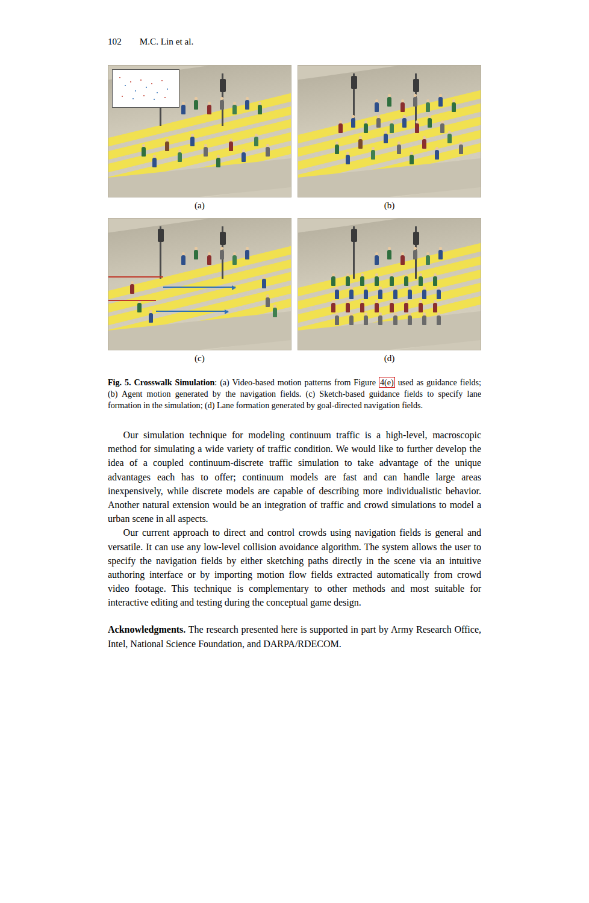102 M.C. Lin et al.
(a)
(b)
(c)
(d)
Fig. 5. Crosswalk Simulation: (a) Video-based motion patterns from Figure 4(e) used as guidance fields; (b) Agent motion generated by the navigation fields. (c) Sketch-based guidance fields to specify lane formation in the simulation; (d) Lane formation generated by goal-directed navigation fields.
Our simulation technique for modeling continuum traffic is a high-level, macroscopic method for simulating a wide variety of traffic condition. We would like to further develop the idea of a coupled continuum-discrete traffic simulation to take advantage of the unique advantages each has to offer; continuum models are fast and can handle large areas inexpensively, while discrete models are capable of describing more individualistic behavior. Another natural extension would be an integration of traffic and crowd simulations to model a urban scene in all aspects.
Our current approach to direct and control crowds using navigation fields is general and versatile. It can use any low-level collision avoidance algorithm. The system allows the user to specify the navigation fields by either sketching paths directly in the scene via an intuitive authoring interface or by importing motion flow fields extracted automatically from crowd video footage. This technique is complementary to other methods and most suitable for interactive editing and testing during the conceptual game design.
Acknowledgments. The research presented here is supported in part by Army Research Office, Intel, National Science Foundation, and DARPA/RDECOM.